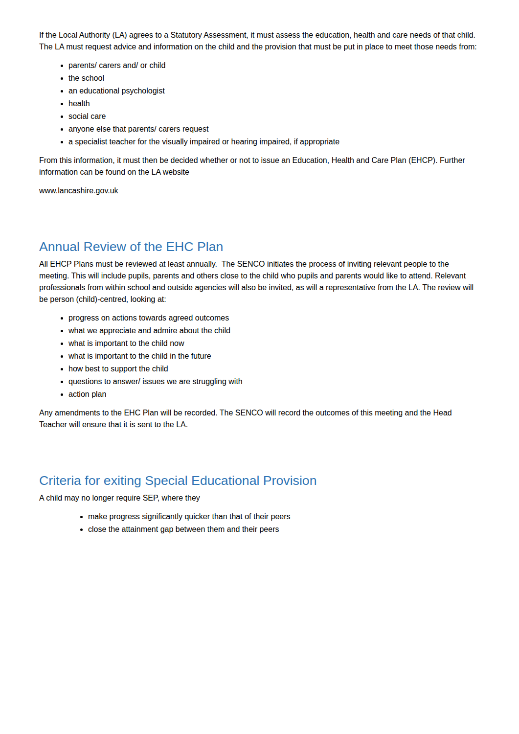If the Local Authority (LA) agrees to a Statutory Assessment, it must assess the education, health and care needs of that child. The LA must request advice and information on the child and the provision that must be put in place to meet those needs from:
parents/ carers and/ or child
the school
an educational psychologist
health
social care
anyone else that parents/ carers request
a specialist teacher for the visually impaired or hearing impaired, if appropriate
From this information, it must then be decided whether or not to issue an Education, Health and Care Plan (EHCP). Further information can be found on the LA website
www.lancashire.gov.uk
Annual Review of the EHC Plan
All EHCP Plans must be reviewed at least annually. The SENCO initiates the process of inviting relevant people to the meeting. This will include pupils, parents and others close to the child who pupils and parents would like to attend. Relevant professionals from within school and outside agencies will also be invited, as will a representative from the LA. The review will be person (child)-centred, looking at:
progress on actions towards agreed outcomes
what we appreciate and admire about the child
what is important to the child now
what is important to the child in the future
how best to support the child
questions to answer/ issues we are struggling with
action plan
Any amendments to the EHC Plan will be recorded. The SENCO will record the outcomes of this meeting and the Head Teacher will ensure that it is sent to the LA.
Criteria for exiting Special Educational Provision
A child may no longer require SEP, where they
make progress significantly quicker than that of their peers
close the attainment gap between them and their peers